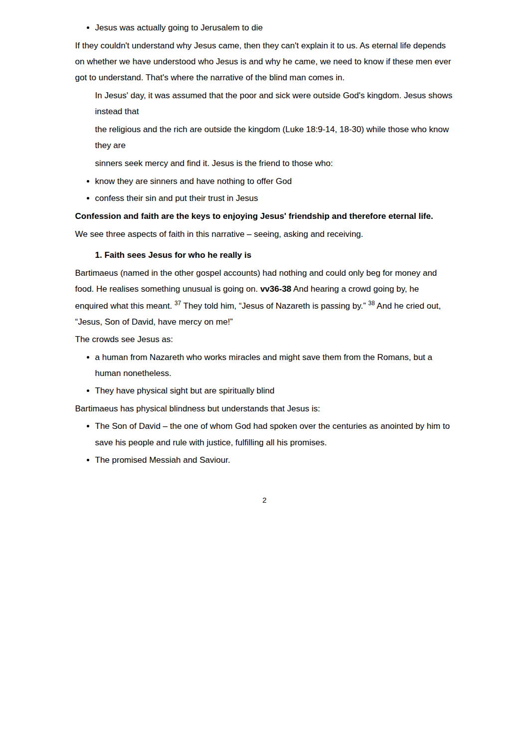Jesus was actually going to Jerusalem to die
If they couldn't understand why Jesus came, then they can't explain it to us. As eternal life depends on whether we have understood who Jesus is and why he came, we need to know if these men ever got to understand. That's where the narrative of the blind man comes in.
In Jesus' day, it was assumed that the poor and sick were outside God's kingdom. Jesus shows instead that
the religious and the rich are outside the kingdom (Luke 18:9-14, 18-30) while those who know they are
sinners seek mercy and find it. Jesus is the friend to those who:
know they are sinners and have nothing to offer God
confess their sin and put their trust in Jesus
Confession and faith are the keys to enjoying Jesus' friendship and therefore eternal life.
We see three aspects of faith in this narrative – seeing, asking and receiving.
1. Faith sees Jesus for who he really is
Bartimaeus (named in the other gospel accounts) had nothing and could only beg for money and food. He realises something unusual is going on. vv36-38 And hearing a crowd going by, he enquired what this meant. 37 They told him, “Jesus of Nazareth is passing by.” 38 And he cried out, “Jesus, Son of David, have mercy on me!”
The crowds see Jesus as:
a human from Nazareth who works miracles and might save them from the Romans, but a human nonetheless.
They have physical sight but are spiritually blind
Bartimaeus has physical blindness but understands that Jesus is:
The Son of David – the one of whom God had spoken over the centuries as anointed by him to save his people and rule with justice, fulfilling all his promises.
The promised Messiah and Saviour.
2